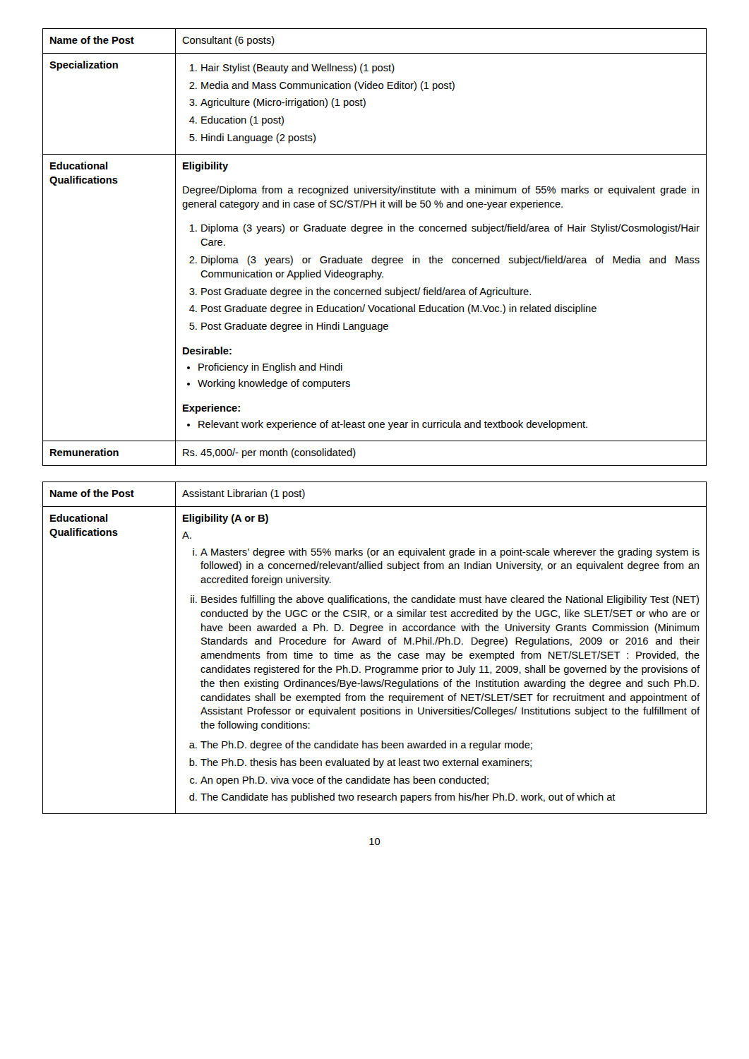| Name of the Post | Consultant (6 posts) |
| Specialization | Hair Stylist (Beauty and Wellness) (1 post) Media and Mass Communication (Video Editor) (1 post) Agriculture (Micro-irrigation) (1 post) Education (1 post) Hindi Language (2 posts) |
| Educational Qualifications | Eligibility Degree/Diploma from a recognized university/institute with a minimum of 55% marks or equivalent grade in general category and in case of SC/ST/PH it will be 50 % and one-year experience. Diploma (3 years) or Graduate degree in the concerned subject/field/area of Hair Stylist/Cosmologist/Hair Care. Diploma (3 years) or Graduate degree in the concerned subject/field/area of Media and Mass Communication or Applied Videography. Post Graduate degree in the concerned subject/ field/area of Agriculture. Post Graduate degree in Education/ Vocational Education (M.Voc.) in related discipline Post Graduate degree in Hindi Language Desirable: Proficiency in English and Hindi Working knowledge of computers Experience: Relevant work experience of at-least one year in curricula and textbook development. |
| Remuneration | Rs. 45,000/- per month (consolidated) |
| Name of the Post | Assistant Librarian (1 post) |
| Educational Qualifications | Eligibility (A or B) A. A Masters’ degree with 55% marks (or an equivalent grade in a point-scale wherever the grading system is followed) in a concerned/relevant/allied subject from an Indian University, or an equivalent degree from an accredited foreign university. Besides fulfilling the above qualifications, the candidate must have cleared the National Eligibility Test (NET) conducted by the UGC or the CSIR, or a similar test accredited by the UGC, like SLET/SET or who are or have been awarded a Ph. D. Degree in accordance with the University Grants Commission (Minimum Standards and Procedure for Award of M.Phil./Ph.D. Degree) Regulations, 2009 or 2016 and their amendments from time to time as the case may be exempted from NET/SLET/SET : Provided, the candidates registered for the Ph.D. Programme prior to July 11, 2009, shall be governed by the provisions of the then existing Ordinances/Bye-laws/Regulations of the Institution awarding the degree and such Ph.D. candidates shall be exempted from the requirement of NET/SLET/SET for recruitment and appointment of Assistant Professor or equivalent positions in Universities/Colleges/ Institutions subject to the fulfillment of the following conditions: The Ph.D. degree of the candidate has been awarded in a regular mode; The Ph.D. thesis has been evaluated by at least two external examiners; An open Ph.D. viva voce of the candidate has been conducted; The Candidate has published two research papers from his/her Ph.D. work, out of which at |
10